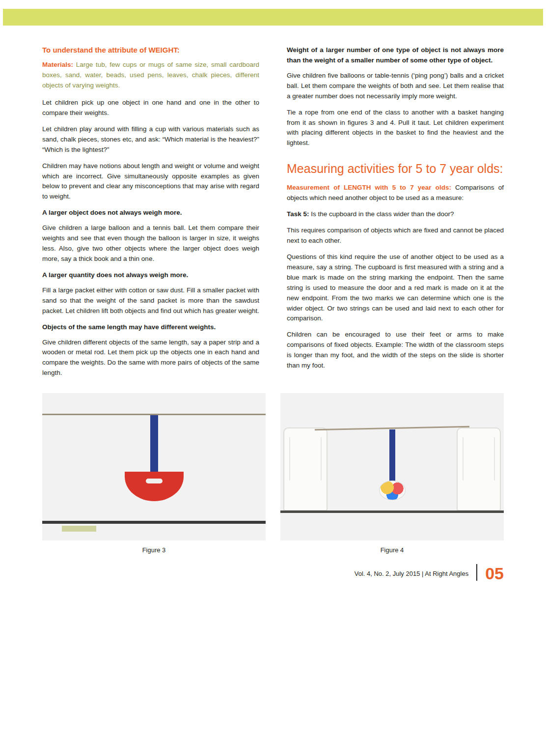To understand the attribute of WEIGHT:
Materials: Large tub, few cups or mugs of same size, small cardboard boxes, sand, water, beads, used pens, leaves, chalk pieces, different objects of varying weights.
Let children pick up one object in one hand and one in the other to compare their weights.
Let children play around with filling a cup with various materials such as sand, chalk pieces, stones etc, and ask: “Which material is the heaviest?” “Which is the lightest?”
Children may have notions about length and weight or volume and weight which are incorrect. Give simultaneously opposite examples as given below to prevent and clear any misconceptions that may arise with regard to weight.
A larger object does not always weigh more.
Give children a large balloon and a tennis ball. Let them compare their weights and see that even though the balloon is larger in size, it weighs less. Also, give two other objects where the larger object does weigh more, say a thick book and a thin one.
A larger quantity does not always weigh more.
Fill a large packet either with cotton or saw dust. Fill a smaller packet with sand so that the weight of the sand packet is more than the sawdust packet. Let children lift both objects and find out which has greater weight.
Objects of the same length may have different weights.
Give children different objects of the same length, say a paper strip and a wooden or metal rod. Let them pick up the objects one in each hand and compare the weights. Do the same with more pairs of objects of the same length.
Weight of a larger number of one type of object is not always more than the weight of a smaller number of some other type of object.
Give children five balloons or table-tennis (‘ping pong’) balls and a cricket ball. Let them compare the weights of both and see. Let them realise that a greater number does not necessarily imply more weight.
Tie a rope from one end of the class to another with a basket hanging from it as shown in figures 3 and 4. Pull it taut. Let children experiment with placing different objects in the basket to find the heaviest and the lightest.
Measuring activities for 5 to 7 year olds:
Measurement of LENGTH with 5 to 7 year olds: Comparisons of objects which need another object to be used as a measure:
Task 5: Is the cupboard in the class wider than the door?
This requires comparison of objects which are fixed and cannot be placed next to each other.
Questions of this kind require the use of another object to be used as a measure, say a string. The cupboard is first measured with a string and a blue mark is made on the string marking the endpoint. Then the same string is used to measure the door and a red mark is made on it at the new endpoint. From the two marks we can determine which one is the wider object. Or two strings can be used and laid next to each other for comparison.
Children can be encouraged to use their feet or arms to make comparisons of fixed objects. Example: The width of the classroom steps is longer than my foot, and the width of the steps on the slide is shorter than my foot.
Figure 3
Figure 4
Vol. 4, No. 2, July 2015 | At Right Angles
05